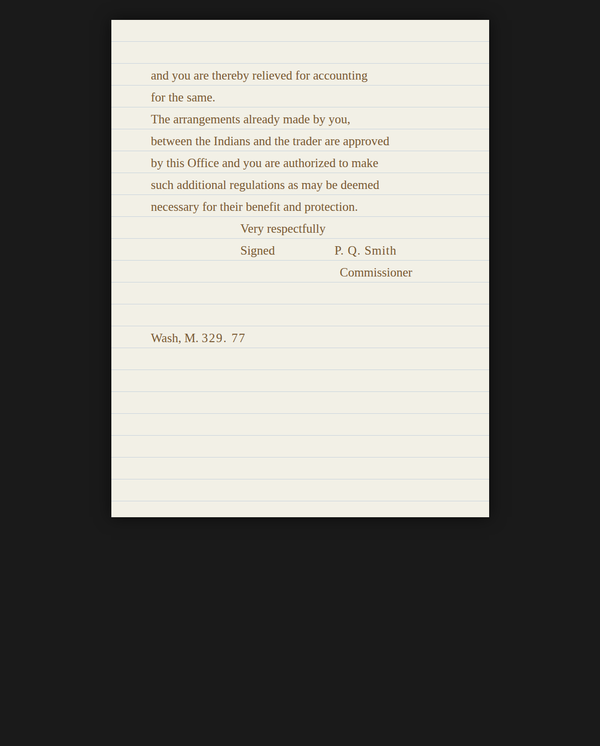and you are thereby relieved for accounting
for the same.
The arrangements already made by you,
between the Indians and the trader are approved
by this Office and you are authorized to make
such additional regulations as may be deemed
necessary for their benefit and protection.
Very respectfully SignedP. Q. Smith Commissioner
Wash, M. 329. 77